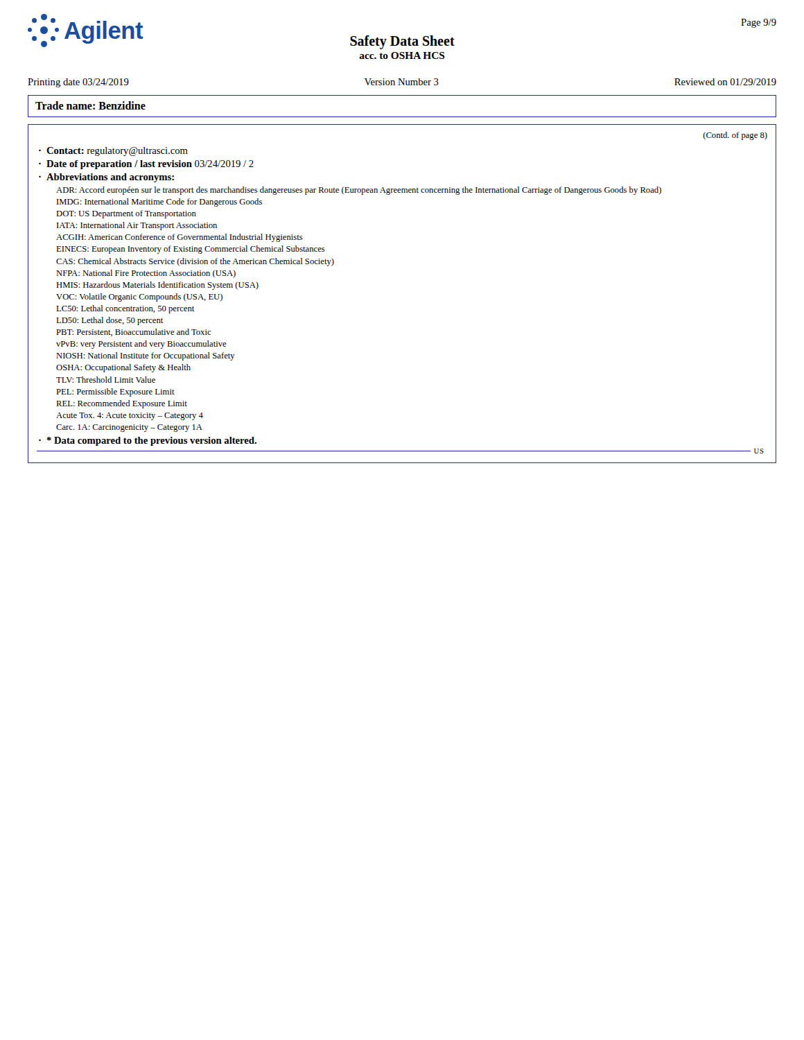Agilent
Page 9/9
Safety Data Sheet
acc. to OSHA HCS
Printing date 03/24/2019
Version Number 3
Reviewed on 01/29/2019
Trade name: Benzidine
(Contd. of page 8)
Contact: regulatory@ultrasci.com
Date of preparation / last revision 03/24/2019 / 2
Abbreviations and acronyms:
ADR: Accord européen sur le transport des marchandises dangereuses par Route (European Agreement concerning the International Carriage of Dangerous Goods by Road)
IMDG: International Maritime Code for Dangerous Goods
DOT: US Department of Transportation
IATA: International Air Transport Association
ACGIH: American Conference of Governmental Industrial Hygienists
EINECS: European Inventory of Existing Commercial Chemical Substances
CAS: Chemical Abstracts Service (division of the American Chemical Society)
NFPA: National Fire Protection Association (USA)
HMIS: Hazardous Materials Identification System (USA)
VOC: Volatile Organic Compounds (USA, EU)
LC50: Lethal concentration, 50 percent
LD50: Lethal dose, 50 percent
PBT: Persistent, Bioaccumulative and Toxic
vPvB: very Persistent and very Bioaccumulative
NIOSH: National Institute for Occupational Safety
OSHA: Occupational Safety & Health
TLV: Threshold Limit Value
PEL: Permissible Exposure Limit
REL: Recommended Exposure Limit
Acute Tox. 4: Acute toxicity – Category 4
Carc. 1A: Carcinogenicity – Category 1A
* Data compared to the previous version altered.
US